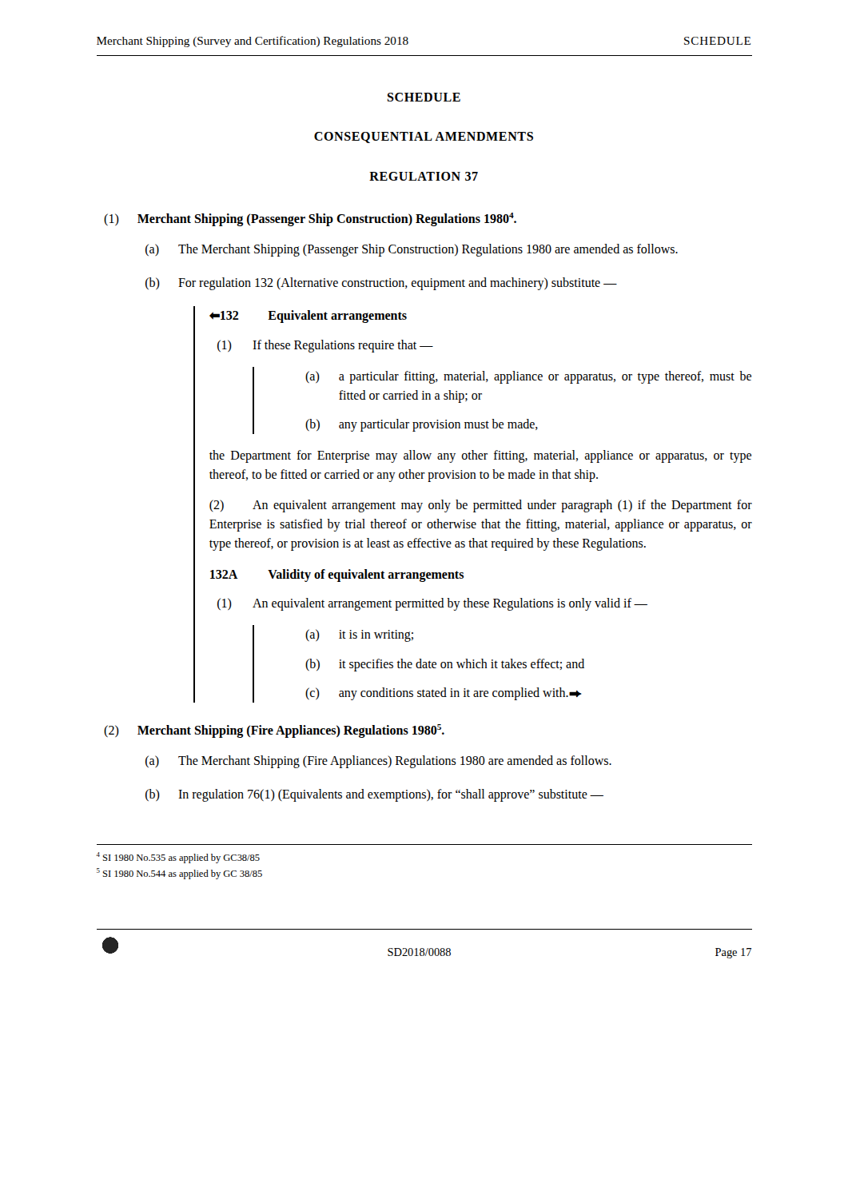Merchant Shipping (Survey and Certification) Regulations 2018 SCHEDULE
SCHEDULE
CONSEQUENTIAL AMENDMENTS
REGULATION 37
(1) Merchant Shipping (Passenger Ship Construction) Regulations 19804.
(a) The Merchant Shipping (Passenger Ship Construction) Regulations 1980 are amended as follows.
(b) For regulation 132 (Alternative construction, equipment and machinery) substitute —
⬅132 Equivalent arrangements
(1) If these Regulations require that —
(a) a particular fitting, material, appliance or apparatus, or type thereof, must be fitted or carried in a ship; or
(b) any particular provision must be made,
the Department for Enterprise may allow any other fitting, material, appliance or apparatus, or type thereof, to be fitted or carried or any other provision to be made in that ship.
(2) An equivalent arrangement may only be permitted under paragraph (1) if the Department for Enterprise is satisfied by trial thereof or otherwise that the fitting, material, appliance or apparatus, or type thereof, or provision is at least as effective as that required by these Regulations.
132A Validity of equivalent arrangements
(1) An equivalent arrangement permitted by these Regulations is only valid if —
(a) it is in writing;
(b) it specifies the date on which it takes effect; and
(c) any conditions stated in it are complied with.⮕
(2) Merchant Shipping (Fire Appliances) Regulations 19805.
(a) The Merchant Shipping (Fire Appliances) Regulations 1980 are amended as follows.
(b) In regulation 76(1) (Equivalents and exemptions), for “shall approve” substitute —
4 SI 1980 No.535 as applied by GC38/85
5 SI 1980 No.544 as applied by GC 38/85
SD2018/0088
Page 17